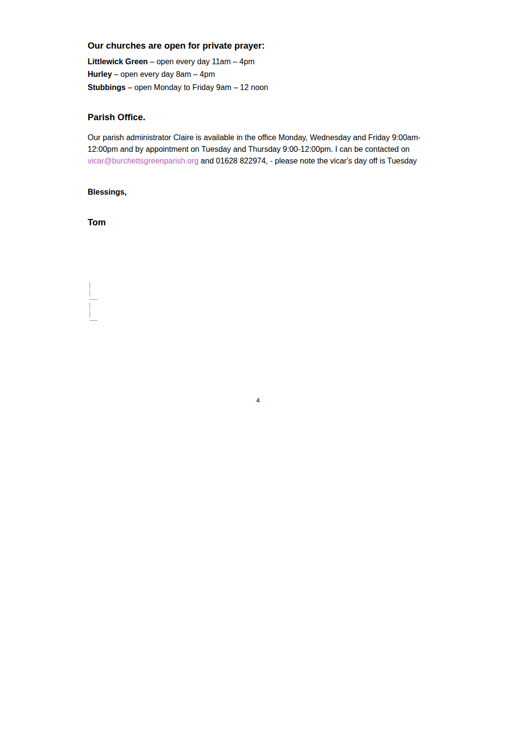Our churches are open for private prayer:
Littlewick Green – open every day 11am – 4pm
Hurley – open every day 8am – 4pm
Stubbings – open Monday to Friday 9am – 12 noon
Parish Office.
Our parish administrator Claire is available in the office Monday, Wednesday and Friday 9:00am-12:00pm and by appointment on Tuesday and Thursday 9:00-12:00pm. I can be contacted on vicar@burchettsgreenparish.org and 01628 822974, - please note the vicar's day off is Tuesday
Blessings,
Tom
4